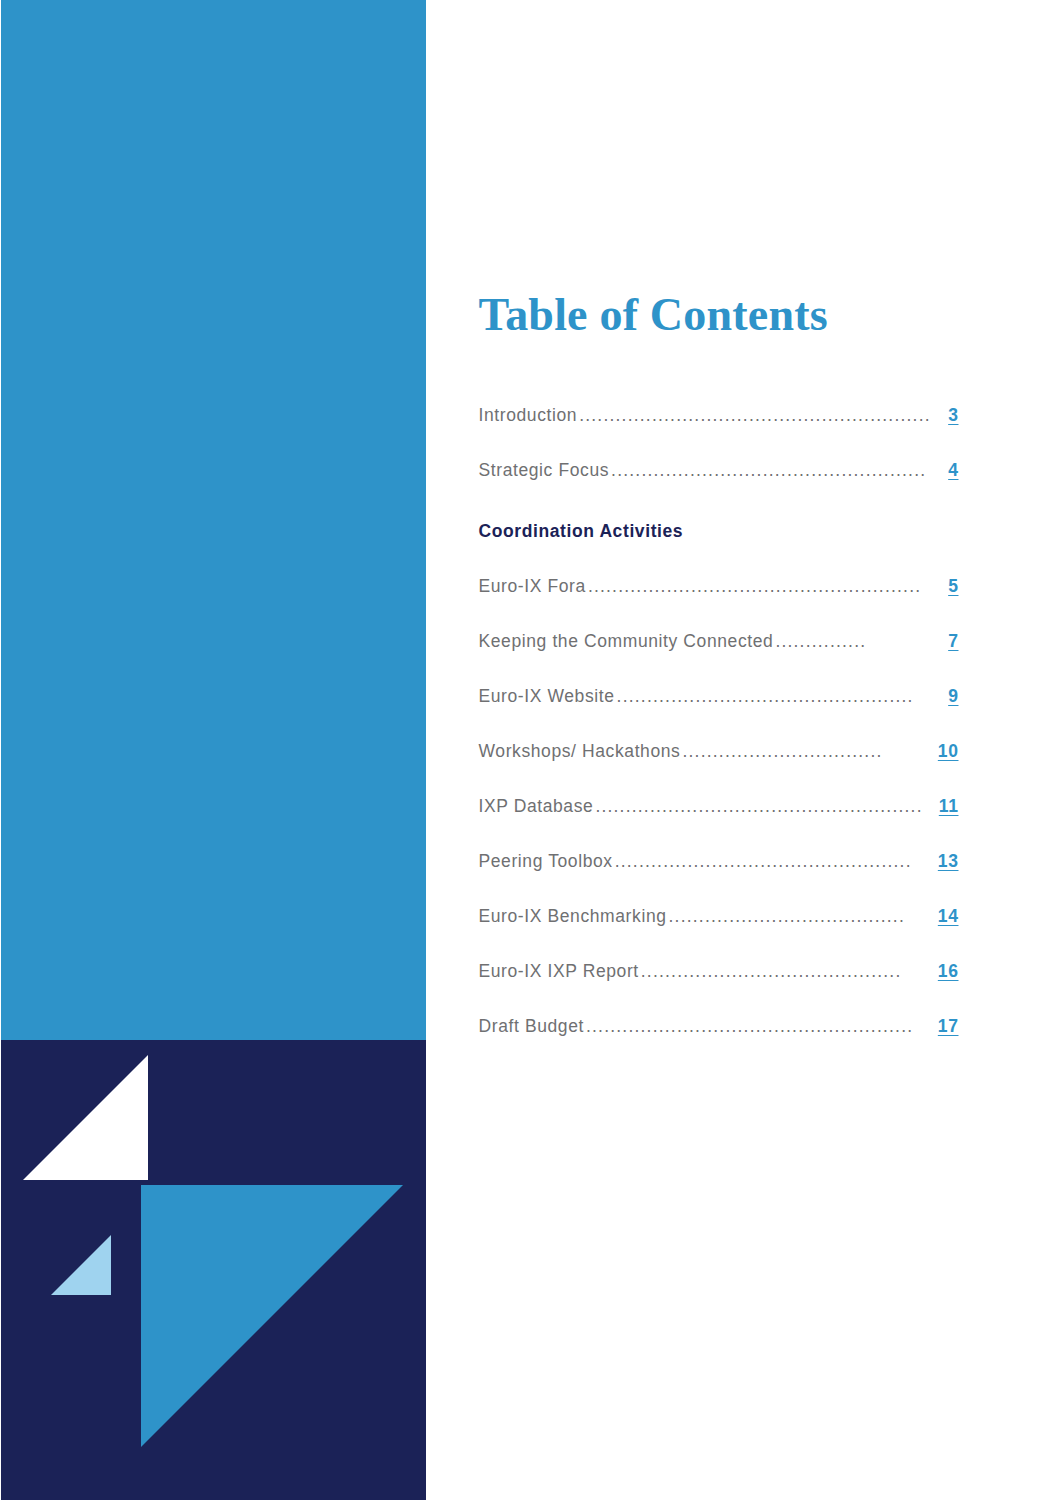Table of Contents
Introduction .......................................................... 3
Strategic Focus .................................................... 4
Coordination Activities
Euro-IX Fora ....................................................... 5
Keeping the Community Connected ............... 7
Euro-IX Website ................................................. 9
Workshops/ Hackathons ................................. 10
IXP Database ...................................................... 11
Peering Toolbox ................................................. 13
Euro-IX Benchmarking ....................................... 14
Euro-IX IXP Report ........................................... 16
Draft Budget ...................................................... 17